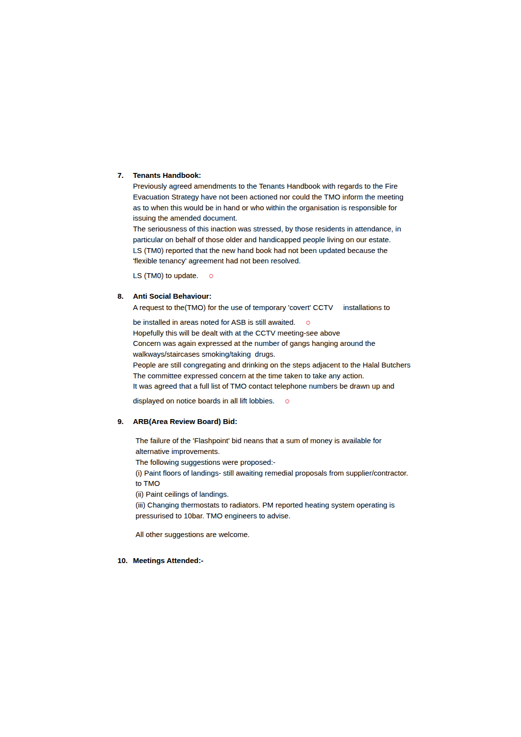7.
Tenants Handbook:
Previously agreed amendments to the Tenants Handbook with regards to the Fire Evacuation Strategy have not been actioned nor could the TMO inform the meeting as to when this would be in hand or who within the organisation is responsible for issuing the amended document.
The seriousness of this inaction was stressed, by those residents in attendance, in particular on behalf of those older and handicapped people living on our estate.
LS (TM0) reported that the new hand book had not been updated because the 'flexible tenancy' agreement had not been resolved.
LS (TM0) to update. ○
8.
Anti Social Behaviour:
A request to the(TMO) for the use of temporary 'covert' CCTV installations to
be installed in areas noted for ASB is still awaited. ○
Hopefully this will be dealt with at the CCTV meeting-see above
Concern was again expressed at the number of gangs hanging around the walkways/staircases smoking/taking drugs.
People are still congregating and drinking on the steps adjacent to the Halal Butchers
The committee expressed concern at the time taken to take any action.
It was agreed that a full list of TMO contact telephone numbers be drawn up and
displayed on notice boards in all lift lobbies. ○
9.
ARB(Area Review Board) Bid:
The failure of the 'Flashpoint' bid neans that a sum of money is available for alternative improvements.
The following suggestions were proposed:-
(i) Paint floors of landings- still awaiting remedial proposals from supplier/contractor. to TMO
(ii) Paint ceilings of landings.
(iii) Changing thermostats to radiators. PM reported heating system operating is pressurised to 10bar. TMO engineers to advise.
All other suggestions are welcome.
10.
Meetings Attended:-